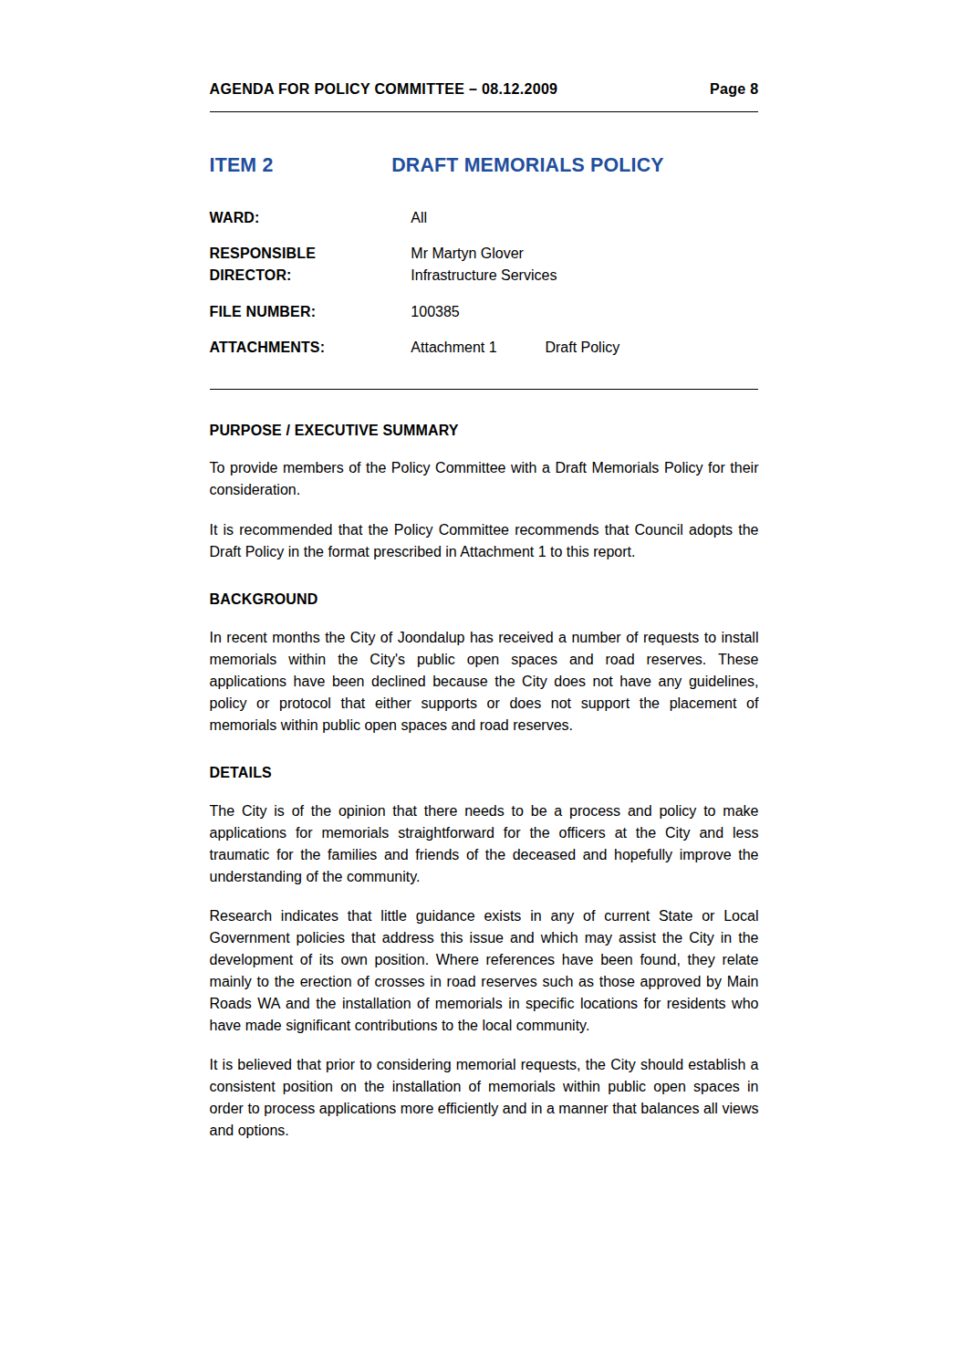Agenda for Policy Committee – 08.12.2009 Page 8
ITEM 2 DRAFT MEMORIALS POLICY
| Ward: | All |
| Responsible Director: | Mr Martyn Glover Infrastructure Services |
| File Number: | 100385 |
| Attachments: | Attachment 1 Draft Policy |
Purpose / Executive Summary
To provide members of the Policy Committee with a Draft Memorials Policy for their consideration.
It is recommended that the Policy Committee recommends that Council adopts the Draft Policy in the format prescribed in Attachment 1 to this report.
Background
In recent months the City of Joondalup has received a number of requests to install memorials within the City's public open spaces and road reserves. These applications have been declined because the City does not have any guidelines, policy or protocol that either supports or does not support the placement of memorials within public open spaces and road reserves.
Details
The City is of the opinion that there needs to be a process and policy to make applications for memorials straightforward for the officers at the City and less traumatic for the families and friends of the deceased and hopefully improve the understanding of the community.
Research indicates that little guidance exists in any of current State or Local Government policies that address this issue and which may assist the City in the development of its own position. Where references have been found, they relate mainly to the erection of crosses in road reserves such as those approved by Main Roads WA and the installation of memorials in specific locations for residents who have made significant contributions to the local community.
It is believed that prior to considering memorial requests, the City should establish a consistent position on the installation of memorials within public open spaces in order to process applications more efficiently and in a manner that balances all views and options.